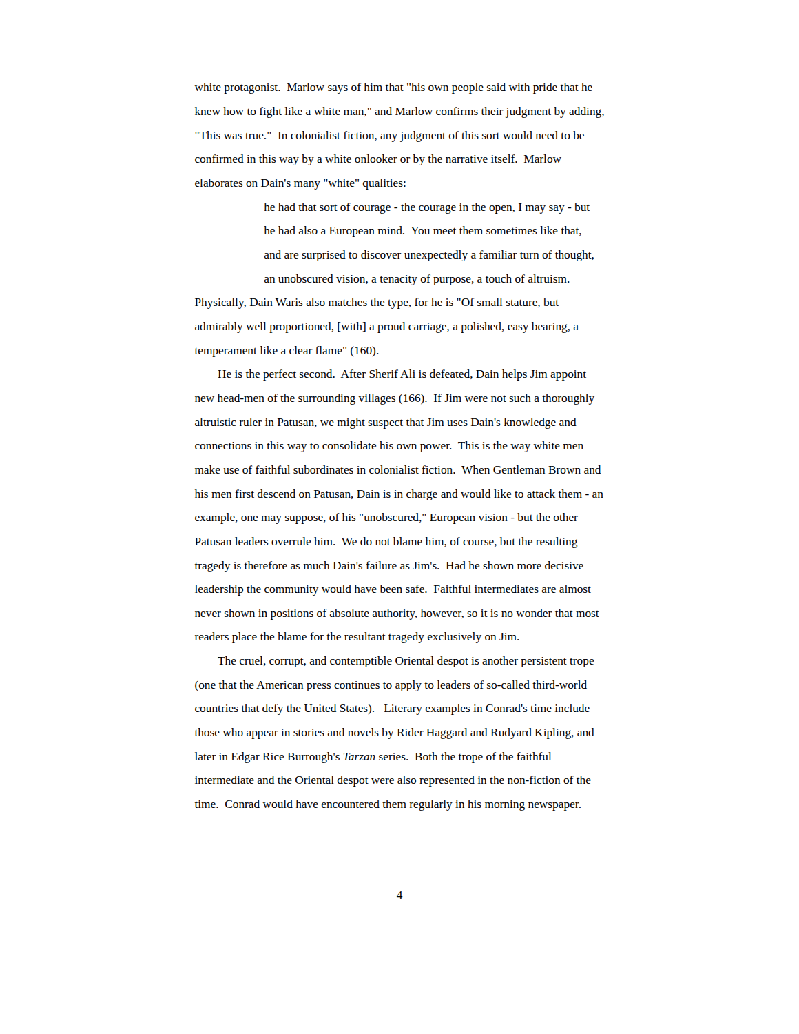white protagonist. Marlow says of him that "his own people said with pride that he knew how to fight like a white man," and Marlow confirms their judgment by adding, "This was true." In colonialist fiction, any judgment of this sort would need to be confirmed in this way by a white onlooker or by the narrative itself. Marlow elaborates on Dain's many "white" qualities:
he had that sort of courage - the courage in the open, I may say - but
he had also a European mind. You meet them sometimes like that,
and are surprised to discover unexpectedly a familiar turn of thought,
an unobscured vision, a tenacity of purpose, a touch of altruism.
Physically, Dain Waris also matches the type, for he is "Of small stature, but admirably well proportioned, [with] a proud carriage, a polished, easy bearing, a temperament like a clear flame" (160).
He is the perfect second. After Sherif Ali is defeated, Dain helps Jim appoint new head-men of the surrounding villages (166). If Jim were not such a thoroughly altruistic ruler in Patusan, we might suspect that Jim uses Dain's knowledge and connections in this way to consolidate his own power. This is the way white men make use of faithful subordinates in colonialist fiction. When Gentleman Brown and his men first descend on Patusan, Dain is in charge and would like to attack them - an example, one may suppose, of his "unobscured," European vision - but the other Patusan leaders overrule him. We do not blame him, of course, but the resulting tragedy is therefore as much Dain's failure as Jim's. Had he shown more decisive leadership the community would have been safe. Faithful intermediates are almost never shown in positions of absolute authority, however, so it is no wonder that most readers place the blame for the resultant tragedy exclusively on Jim.
The cruel, corrupt, and contemptible Oriental despot is another persistent trope (one that the American press continues to apply to leaders of so-called third-world countries that defy the United States). Literary examples in Conrad's time include those who appear in stories and novels by Rider Haggard and Rudyard Kipling, and later in Edgar Rice Burrough's Tarzan series. Both the trope of the faithful intermediate and the Oriental despot were also represented in the non-fiction of the time. Conrad would have encountered them regularly in his morning newspaper.
4